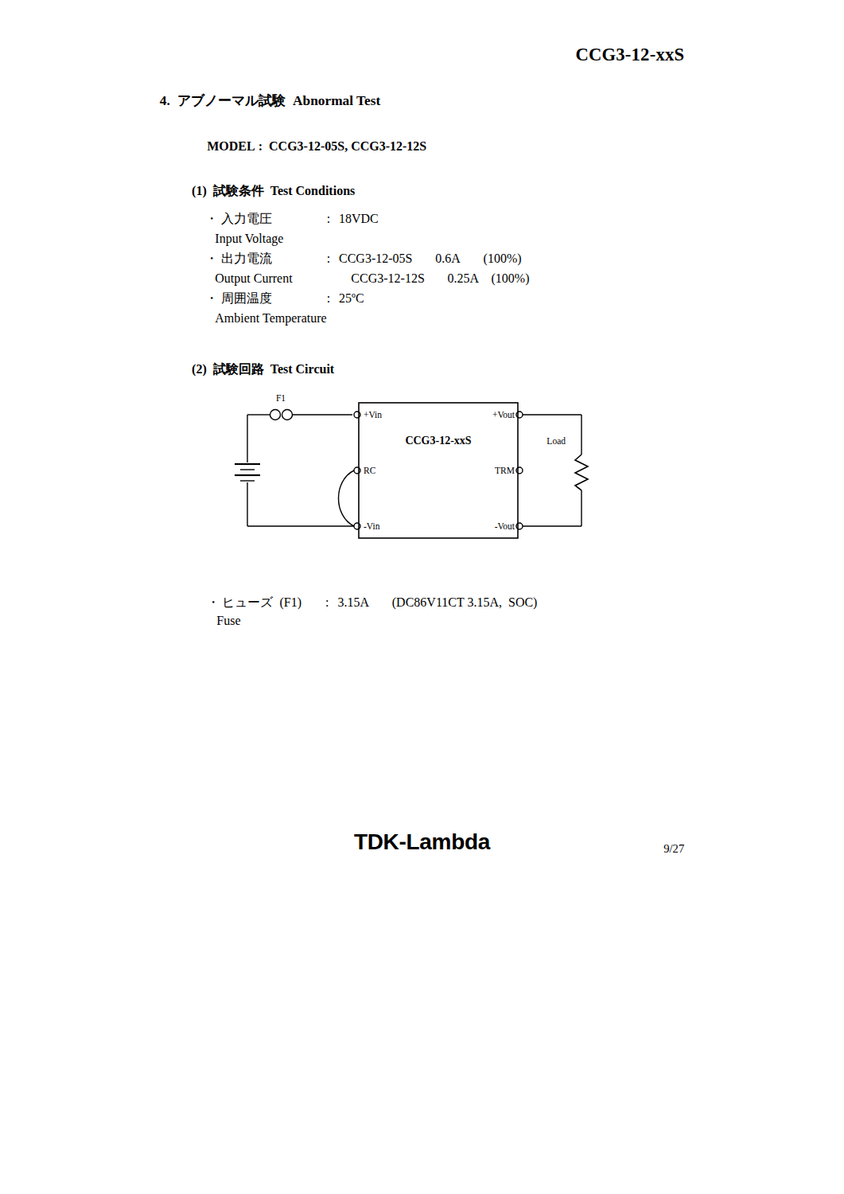CCG3-12-xxS
4. アブノーマル試験 Abnormal Test
MODEL : CCG3-12-05S, CCG3-12-12S
(1) 試験条件 Test Conditions
| ・ 入力電圧 | : | 18VDC |
| Input Voltage | | |
| ・ 出力電流 | : | CCG3-12-05S 0.6A (100%) |
| Output Current | | CCG3-12-12S 0.25A (100%) |
| ・ 周囲温度 | : | 25ºC |
| Ambient Temperature | | |
(2) 試験回路 Test Circuit
CCG3-12-xxS F1 +Vin +Vout RC TRM -Vin -Vout Load
| ・ ヒューズ (F1) | : | 3.15A (DC86V11CT 3.15A, SOC) |
| Fuse | | |
TDK-Lambda
9/27